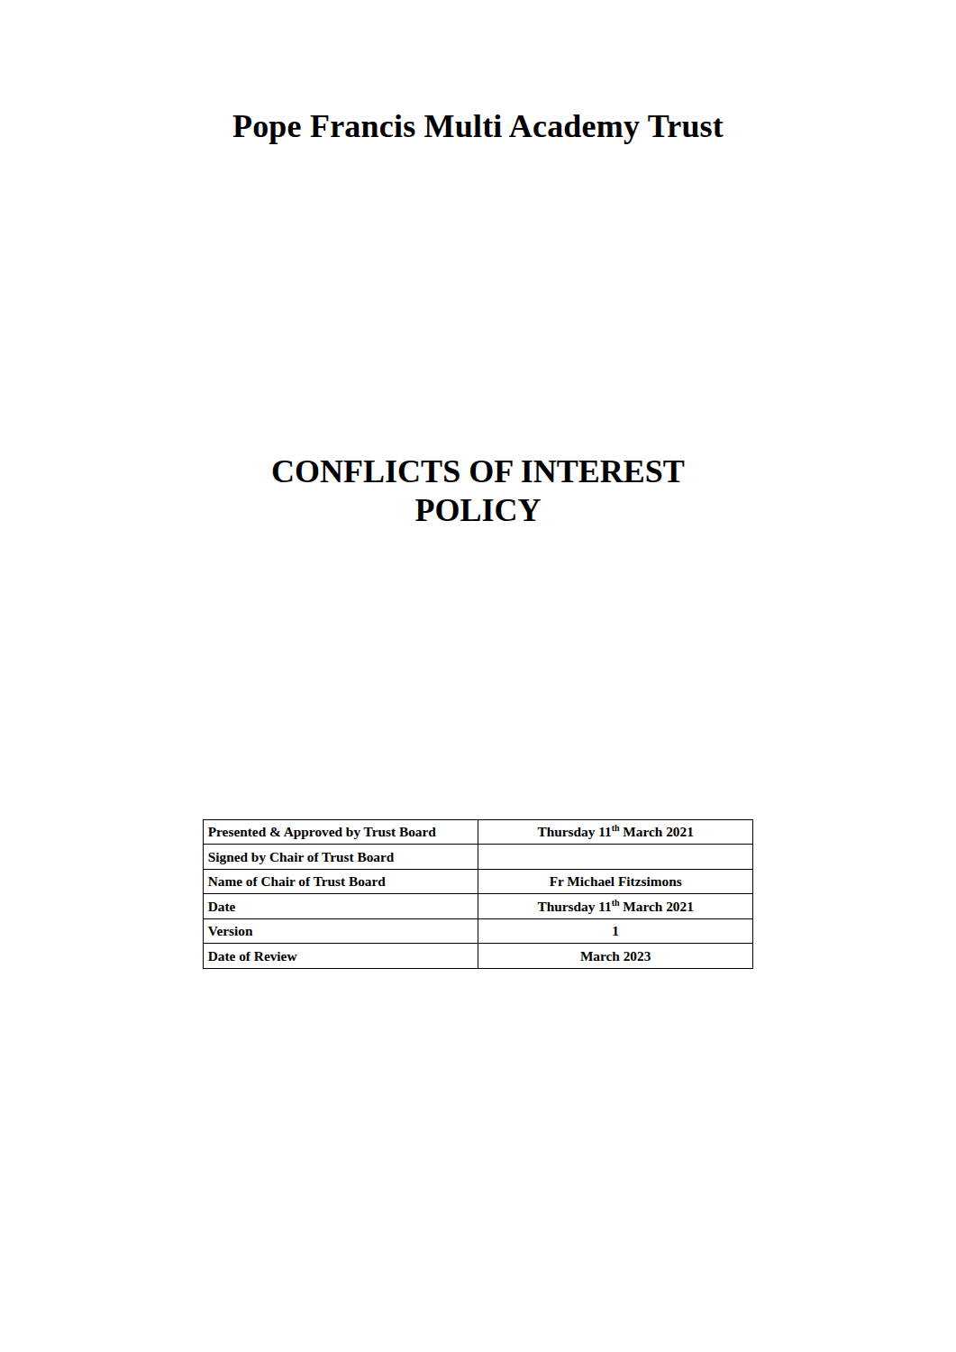Pope Francis Multi Academy Trust
CONFLICTS OF INTEREST
POLICY
| Presented & Approved by Trust Board | Thursday 11 th March 2021 |
| Signed by Chair of Trust Board | |
| Name of Chair of Trust Board | Fr Michael Fitzsimons |
| Date | Thursday 11 th March 2021 |
| Version | 1 |
| Date of Review | March 2023 |